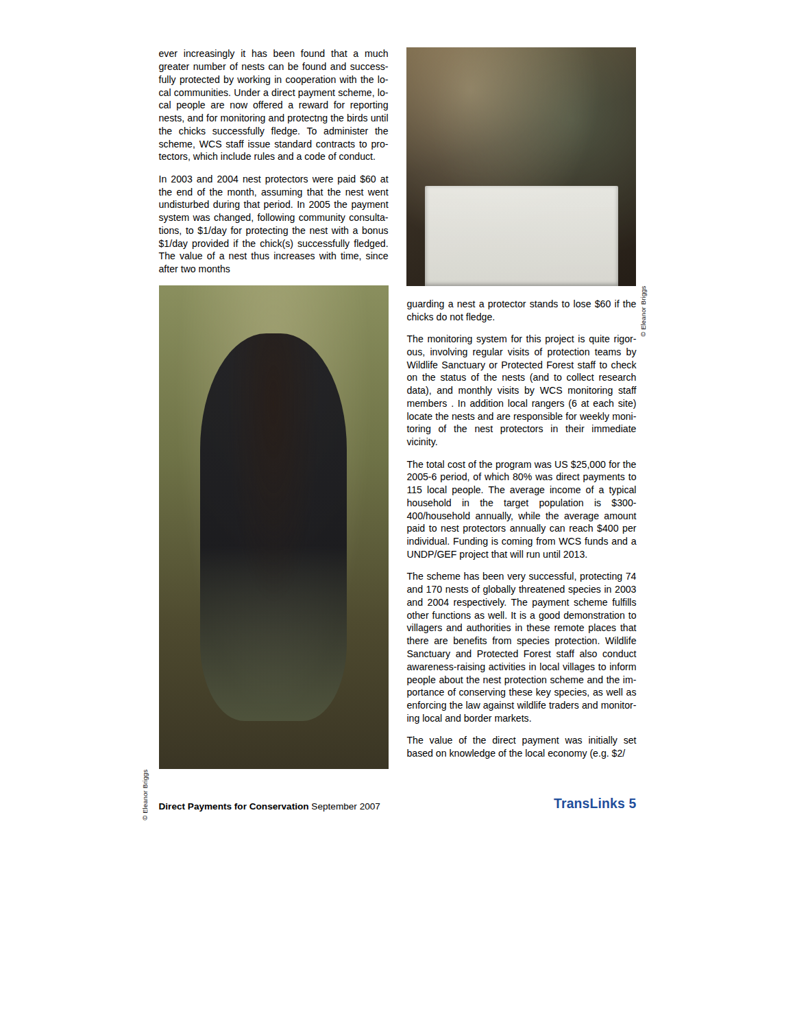ever increasingly it has been found that a much greater number of nests can be found and successfully protected by working in cooperation with the local communities. Under a direct payment scheme, local people are now offered a reward for reporting nests, and for monitoring and protectng the birds until the chicks successfully fledge. To administer the scheme, WCS staff issue standard contracts to protectors, which include rules and a code of conduct.
In 2003 and 2004 nest protectors were paid $60 at the end of the month, assuming that the nest went undisturbed during that period. In 2005 the payment system was changed, following community consultations, to $1/day for protecting the nest with a bonus $1/day provided if the chick(s) successfully fledged. The value of a nest thus increases with time, since after two months
© Eleanor Briggs
© Eleanor Briggs
guarding a nest a protector stands to lose $60 if the chicks do not fledge.
The monitoring system for this project is quite rigorous, involving regular visits of protection teams by Wildlife Sanctuary or Protected Forest staff to check on the status of the nests (and to collect research data), and monthly visits by WCS monitoring staff members . In addition local rangers (6 at each site) locate the nests and are responsible for weekly monitoring of the nest protectors in their immediate vicinity.
The total cost of the program was US $25,000 for the 2005-6 period, of which 80% was direct payments to 115 local people. The average income of a typical household in the target population is $300-400/household annually, while the average amount paid to nest protectors annually can reach $400 per individual. Funding is coming from WCS funds and a UNDP/GEF project that will run until 2013.
The scheme has been very successful, protecting 74 and 170 nests of globally threatened species in 2003 and 2004 respectively. The payment scheme fulfills other functions as well. It is a good demonstration to villagers and authorities in these remote places that there are benefits from species protection. Wildlife Sanctuary and Protected Forest staff also conduct awareness-raising activities in local villages to inform people about the nest protection scheme and the importance of conserving these key species, as well as enforcing the law against wildlife traders and monitoring local and border markets.
The value of the direct payment was initially set based on knowledge of the local economy (e.g. $2/
Direct Payments for Conservation September 2007
TransLinks 5